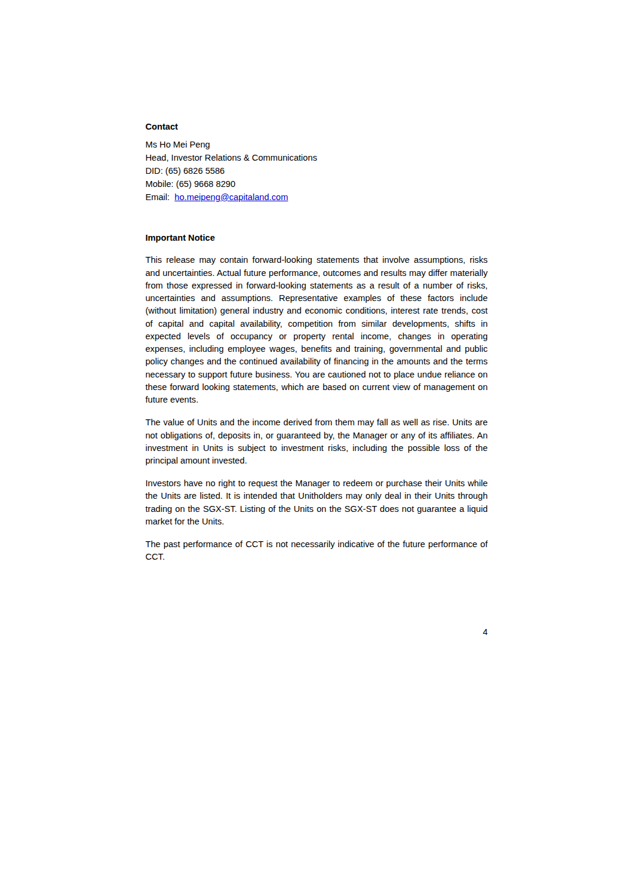Contact
Ms Ho Mei Peng
Head, Investor Relations & Communications
DID: (65) 6826 5586
Mobile: (65) 9668 8290
Email: ho.meipeng@capitaland.com
Important Notice
This release may contain forward-looking statements that involve assumptions, risks and uncertainties. Actual future performance, outcomes and results may differ materially from those expressed in forward-looking statements as a result of a number of risks, uncertainties and assumptions. Representative examples of these factors include (without limitation) general industry and economic conditions, interest rate trends, cost of capital and capital availability, competition from similar developments, shifts in expected levels of occupancy or property rental income, changes in operating expenses, including employee wages, benefits and training, governmental and public policy changes and the continued availability of financing in the amounts and the terms necessary to support future business. You are cautioned not to place undue reliance on these forward looking statements, which are based on current view of management on future events.
The value of Units and the income derived from them may fall as well as rise. Units are not obligations of, deposits in, or guaranteed by, the Manager or any of its affiliates. An investment in Units is subject to investment risks, including the possible loss of the principal amount invested.
Investors have no right to request the Manager to redeem or purchase their Units while the Units are listed. It is intended that Unitholders may only deal in their Units through trading on the SGX-ST. Listing of the Units on the SGX-ST does not guarantee a liquid market for the Units.
The past performance of CCT is not necessarily indicative of the future performance of CCT.
4